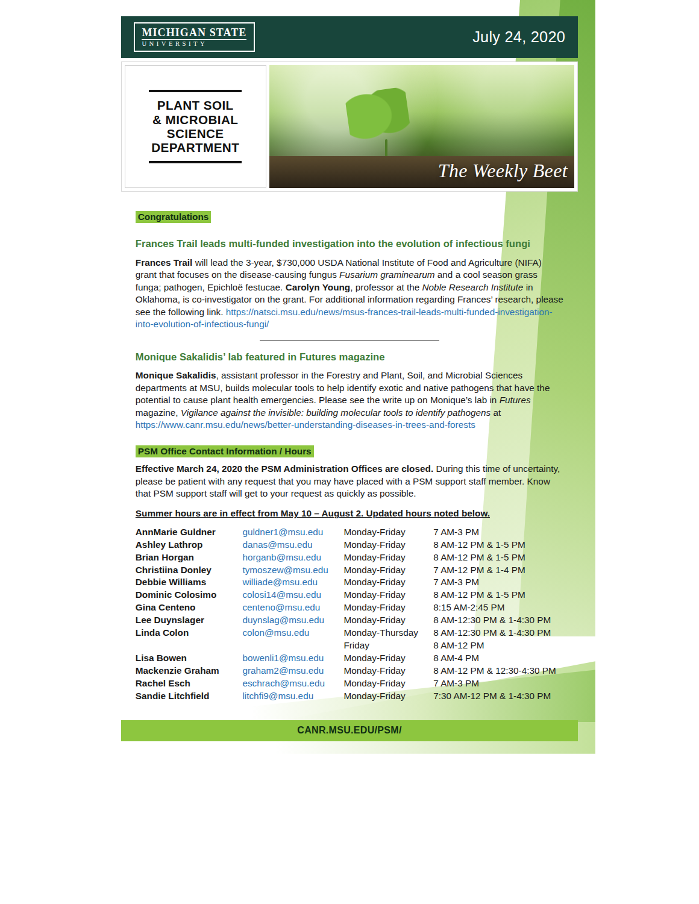Michigan State University
July 24, 2020
PLANT SOIL
& MICROBIAL
SCIENCE
DEPARTMENT
The Weekly Beet
Congratulations
Frances Trail leads multi-funded investigation into the evolution of infectious fungi
Frances Trail will lead the 3-year, $730,000 USDA National Institute of Food and Agriculture (NIFA) grant that focuses on the disease-causing fungus Fusarium graminearum and a cool season grass funga; pathogen, Epichloë festucae. Carolyn Young, professor at the Noble Research Institute in Oklahoma, is co-investigator on the grant. For additional information regarding Frances’ research, please see the following link. https://natsci.msu.edu/news/msus-frances-trail-leads-multi-funded-investigation-into-evolution-of-infectious-fungi/
Monique Sakalidis’ lab featured in Futures magazine
Monique Sakalidis, assistant professor in the Forestry and Plant, Soil, and Microbial Sciences departments at MSU, builds molecular tools to help identify exotic and native pathogens that have the potential to cause plant health emergencies. Please see the write up on Monique’s lab in Futures magazine, Vigilance against the invisible: building molecular tools to identify pathogens at https://www.canr.msu.edu/news/better-understanding-diseases-in-trees-and-forests
PSM Office Contact Information / Hours
Effective March 24, 2020 the PSM Administration Offices are closed. During this time of uncertainty, please be patient with any request that you may have placed with a PSM support staff member. Know that PSM support staff will get to your request as quickly as possible.
Summer hours are in effect from May 10 – August 2. Updated hours noted below.
| AnnMarie Guldner | guldner1@msu.edu | Monday-Friday | 7 AM-3 PM |
| Ashley Lathrop | danas@msu.edu | Monday-Friday | 8 AM-12 PM & 1-5 PM |
| Brian Horgan | horganb@msu.edu | Monday-Friday | 8 AM-12 PM & 1-5 PM |
| Christiina Donley | tymoszew@msu.edu | Monday-Friday | 7 AM-12 PM & 1-4 PM |
| Debbie Williams | williade@msu.edu | Monday-Friday | 7 AM-3 PM |
| Dominic Colosimo | colosi14@msu.edu | Monday-Friday | 8 AM-12 PM & 1-5 PM |
| Gina Centeno | centeno@msu.edu | Monday-Friday | 8:15 AM-2:45 PM |
| Lee Duynslager | duynslag@msu.edu | Monday-Friday | 8 AM-12:30 PM & 1-4:30 PM |
| Linda Colon | colon@msu.edu | Monday-Thursday | 8 AM-12:30 PM & 1-4:30 PM |
| | | Friday | 8 AM-12 PM |
| Lisa Bowen | bowenli1@msu.edu | Monday-Friday | 8 AM-4 PM |
| Mackenzie Graham | graham2@msu.edu | Monday-Friday | 8 AM-12 PM & 12:30-4:30 PM |
| Rachel Esch | eschrach@msu.edu | Monday-Friday | 7 AM-3 PM |
| Sandie Litchfield | litchfi9@msu.edu | Monday-Friday | 7:30 AM-12 PM & 1-4:30 PM |
CANR.MSU.EDU/PSM/